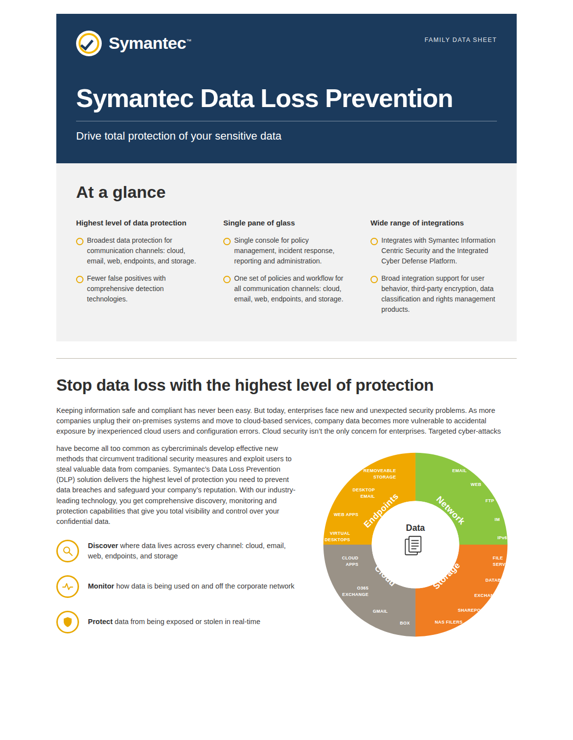Symantec™
Family Data Sheet
Symantec Data Loss Prevention
Drive total protection of your sensitive data
At a glance
Highest level of data protection
Broadest data protection for communication channels: cloud, email, web, endpoints, and storage.
Fewer false positives with comprehensive detection technologies.
Single pane of glass
Single console for policy management, incident response, reporting and administration.
One set of policies and workflow for all communication channels: cloud, email, web, endpoints, and storage.
Wide range of integrations
Integrates with Symantec Information Centric Security and the Integrated Cyber Defense Platform.
Broad integration support for user behavior, third-party encryption, data classification and rights management products.
Stop data loss with the highest level of protection
Keeping information safe and compliant has never been easy. But today, enterprises face new and unexpected security problems. As more companies unplug their on-premises systems and move to cloud-based services, company data becomes more vulnerable to accidental exposure by inexperienced cloud users and configuration errors. Cloud security isn’t the only concern for enterprises. Targeted cyber-attacks
have become all too common as cybercriminals develop effective new methods that circumvent traditional security measures and exploit users to steal valuable data from companies. Symantec’s Data Loss Prevention (DLP) solution delivers the highest level of protection you need to prevent data breaches and safeguard your company’s reputation. With our industry-leading technology, you get comprehensive discovery, monitoring and protection capabilities that give you total visibility and control over your confidential data.
Discover where data lives across every channel: cloud, email, web, endpoints, and storage
Monitor how data is being used on and off the corporate network
Protect data from being exposed or stolen in real-time
Data Endpoints Network Storage Cloud EMAIL WEB FTP IM IPv6 REMOVEABLE STORAGE DESKTOP EMAIL WEB APPS VIRTUAL DESKTOPS FILE SERVERS DATABASES EXCHANGE SHAREPOINT NAS FILERS CLOUD APPS O365 EXCHANGE GMAIL BOX